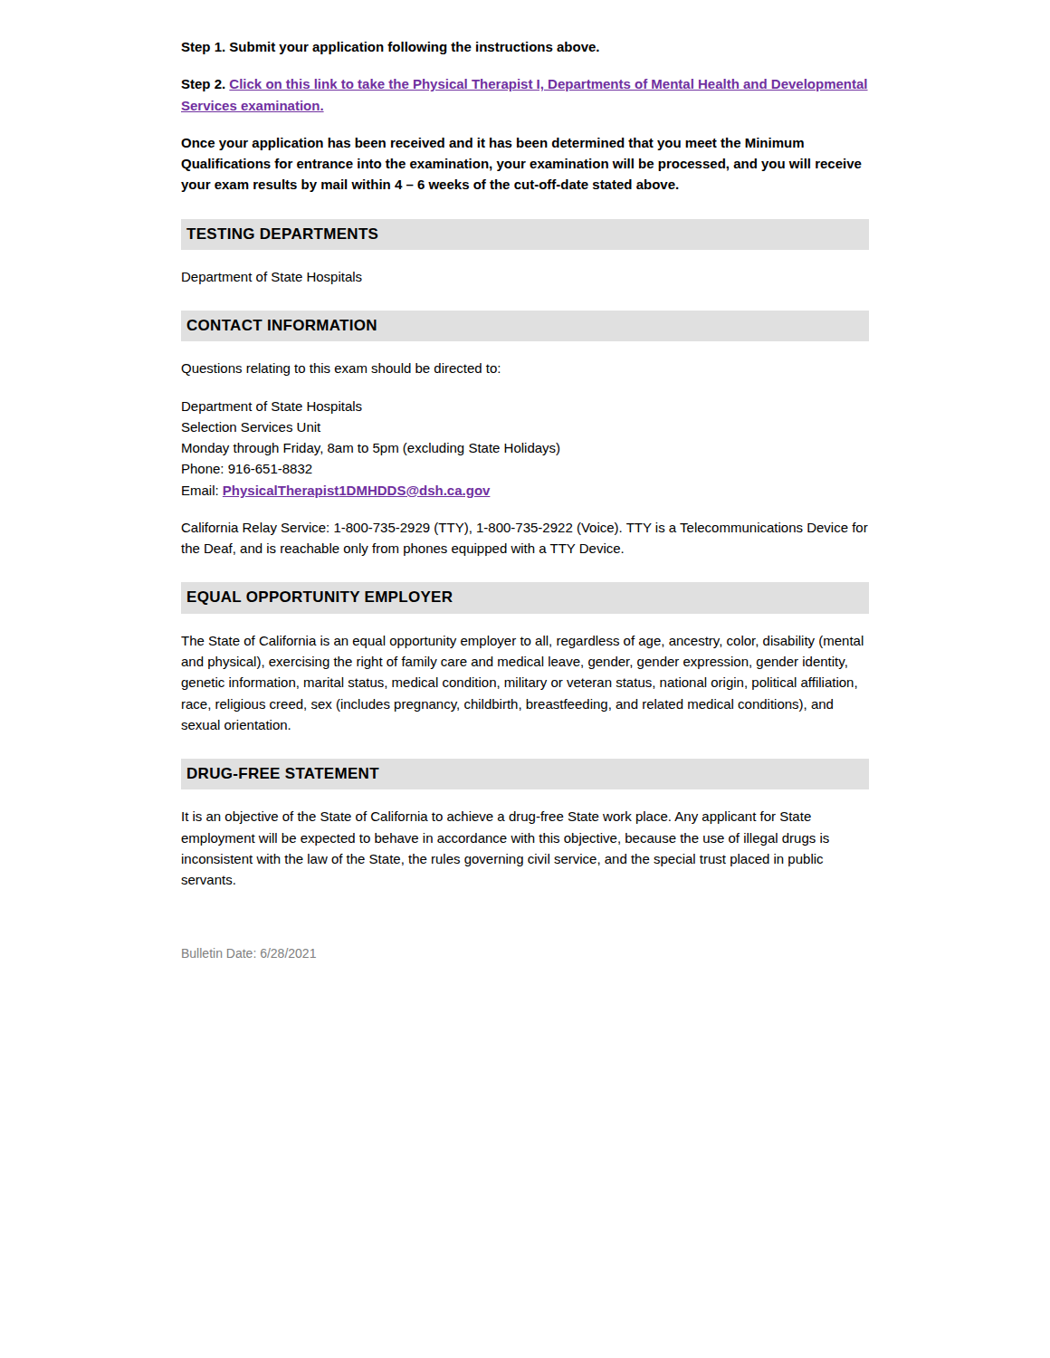Step 1. Submit your application following the instructions above.
Step 2. Click on this link to take the Physical Therapist I, Departments of Mental Health and Developmental Services examination.
Once your application has been received and it has been determined that you meet the Minimum Qualifications for entrance into the examination, your examination will be processed, and you will receive your exam results by mail within 4 – 6 weeks of the cut-off-date stated above.
TESTING DEPARTMENTS
Department of State Hospitals
CONTACT INFORMATION
Questions relating to this exam should be directed to:
Department of State Hospitals
Selection Services Unit
Monday through Friday, 8am to 5pm (excluding State Holidays)
Phone: 916-651-8832
Email: PhysicalTherapist1DMHDDS@dsh.ca.gov
California Relay Service: 1-800-735-2929 (TTY), 1-800-735-2922 (Voice). TTY is a Telecommunications Device for the Deaf, and is reachable only from phones equipped with a TTY Device.
EQUAL OPPORTUNITY EMPLOYER
The State of California is an equal opportunity employer to all, regardless of age, ancestry, color, disability (mental and physical), exercising the right of family care and medical leave, gender, gender expression, gender identity, genetic information, marital status, medical condition, military or veteran status, national origin, political affiliation, race, religious creed, sex (includes pregnancy, childbirth, breastfeeding, and related medical conditions), and sexual orientation.
DRUG-FREE STATEMENT
It is an objective of the State of California to achieve a drug-free State work place. Any applicant for State employment will be expected to behave in accordance with this objective, because the use of illegal drugs is inconsistent with the law of the State, the rules governing civil service, and the special trust placed in public servants.
Bulletin Date: 6/28/2021